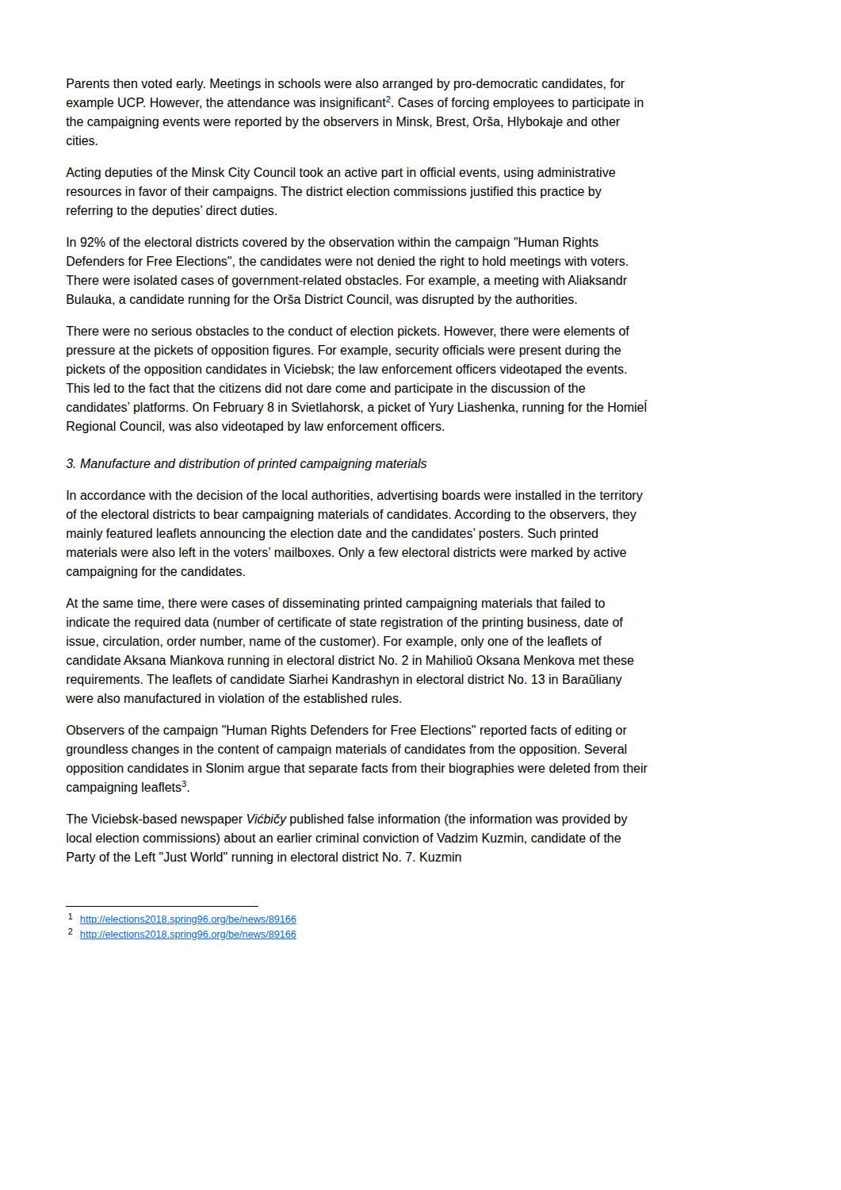Parents then voted early. Meetings in schools were also arranged by pro-democratic candidates, for example UCP. However, the attendance was insignificant2. Cases of forcing employees to participate in the campaigning events were reported by the observers in Minsk, Brest, Orša, Hlybokaje and other cities.
Acting deputies of the Minsk City Council took an active part in official events, using administrative resources in favor of their campaigns. The district election commissions justified this practice by referring to the deputies’ direct duties.
In 92% of the electoral districts covered by the observation within the campaign "Human Rights Defenders for Free Elections", the candidates were not denied the right to hold meetings with voters. There were isolated cases of government-related obstacles. For example, a meeting with Aliaksandr Bulauka, a candidate running for the Orša District Council, was disrupted by the authorities.
There were no serious obstacles to the conduct of election pickets. However, there were elements of pressure at the pickets of opposition figures. For example, security officials were present during the pickets of the opposition candidates in Viciebsk; the law enforcement officers videotaped the events. This led to the fact that the citizens did not dare come and participate in the discussion of the candidates’ platforms. On February 8 in Svietlahorsk, a picket of Yury Liashenka, running for the Homieĺ Regional Council, was also videotaped by law enforcement officers.
3. Manufacture and distribution of printed campaigning materials
In accordance with the decision of the local authorities, advertising boards were installed in the territory of the electoral districts to bear campaigning materials of candidates. According to the observers, they mainly featured leaflets announcing the election date and the candidates’ posters. Such printed materials were also left in the voters’ mailboxes. Only a few electoral districts were marked by active campaigning for the candidates.
At the same time, there were cases of disseminating printed campaigning materials that failed to indicate the required data (number of certificate of state registration of the printing business, date of issue, circulation, order number, name of the customer). For example, only one of the leaflets of candidate Aksana Miankova running in electoral district No. 2 in Mahilioŭ Oksana Menkova met these requirements. The leaflets of candidate Siarhei Kandrashyn in electoral district No. 13 in Baraŭliany were also manufactured in violation of the established rules.
Observers of the campaign "Human Rights Defenders for Free Elections" reported facts of editing or groundless changes in the content of campaign materials of candidates from the opposition. Several opposition candidates in Slonim argue that separate facts from their biographies were deleted from their campaigning leaflets3.
The Viciebsk-based newspaper Vićbičy published false information (the information was provided by local election commissions) about an earlier criminal conviction of Vadzim Kuzmin, candidate of the Party of the Left "Just World" running in electoral district No. 7. Kuzmin
http://elections2018.spring96.org/be/news/89166
http://elections2018.spring96.org/be/news/89166